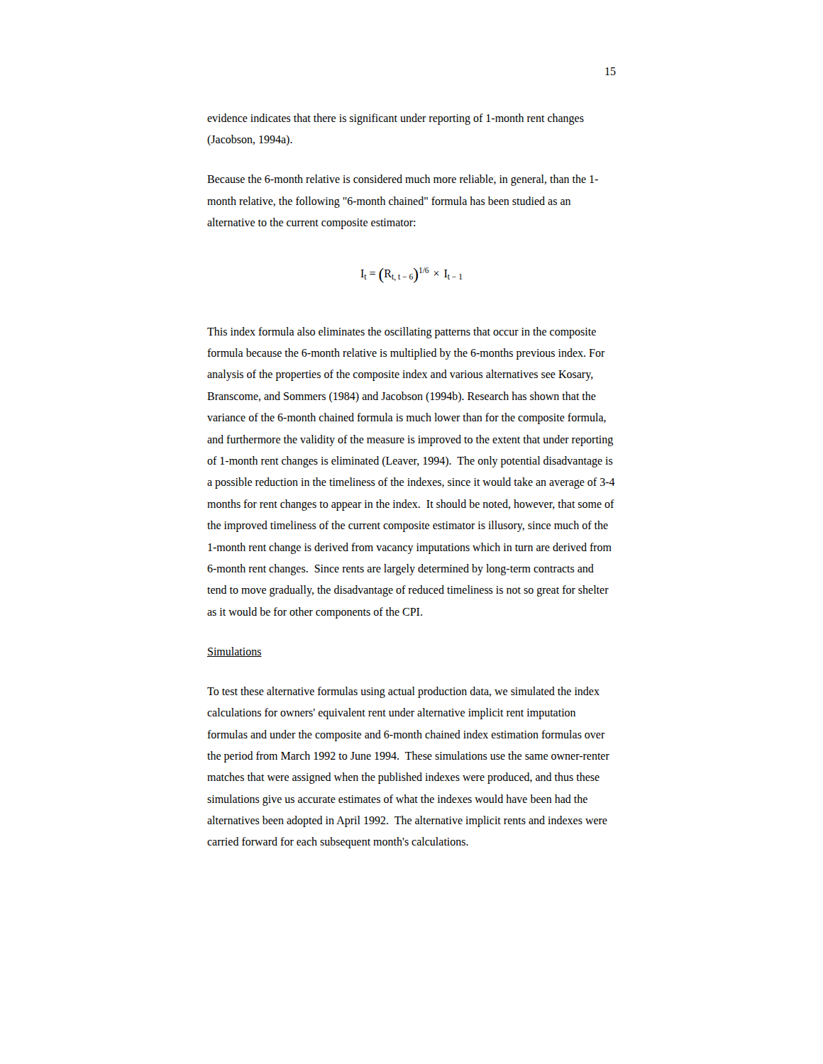15
evidence indicates that there is significant under reporting of 1-month rent changes (Jacobson, 1994a).
Because the 6-month relative is considered much more reliable, in general, than the 1-month relative, the following "6-month chained" formula has been studied as an alternative to the current composite estimator:
It = (Rt, t − 6)1/6 × It − 1
This index formula also eliminates the oscillating patterns that occur in the composite formula because the 6-month relative is multiplied by the 6-months previous index. For analysis of the properties of the composite index and various alternatives see Kosary, Branscome, and Sommers (1984) and Jacobson (1994b). Research has shown that the variance of the 6-month chained formula is much lower than for the composite formula, and furthermore the validity of the measure is improved to the extent that under reporting of 1-month rent changes is eliminated (Leaver, 1994). The only potential disadvantage is a possible reduction in the timeliness of the indexes, since it would take an average of 3-4 months for rent changes to appear in the index. It should be noted, however, that some of the improved timeliness of the current composite estimator is illusory, since much of the 1-month rent change is derived from vacancy imputations which in turn are derived from 6-month rent changes. Since rents are largely determined by long-term contracts and tend to move gradually, the disadvantage of reduced timeliness is not so great for shelter as it would be for other components of the CPI.
Simulations
To test these alternative formulas using actual production data, we simulated the index calculations for owners' equivalent rent under alternative implicit rent imputation formulas and under the composite and 6-month chained index estimation formulas over the period from March 1992 to June 1994. These simulations use the same owner-renter matches that were assigned when the published indexes were produced, and thus these simulations give us accurate estimates of what the indexes would have been had the alternatives been adopted in April 1992. The alternative implicit rents and indexes were carried forward for each subsequent month's calculations.